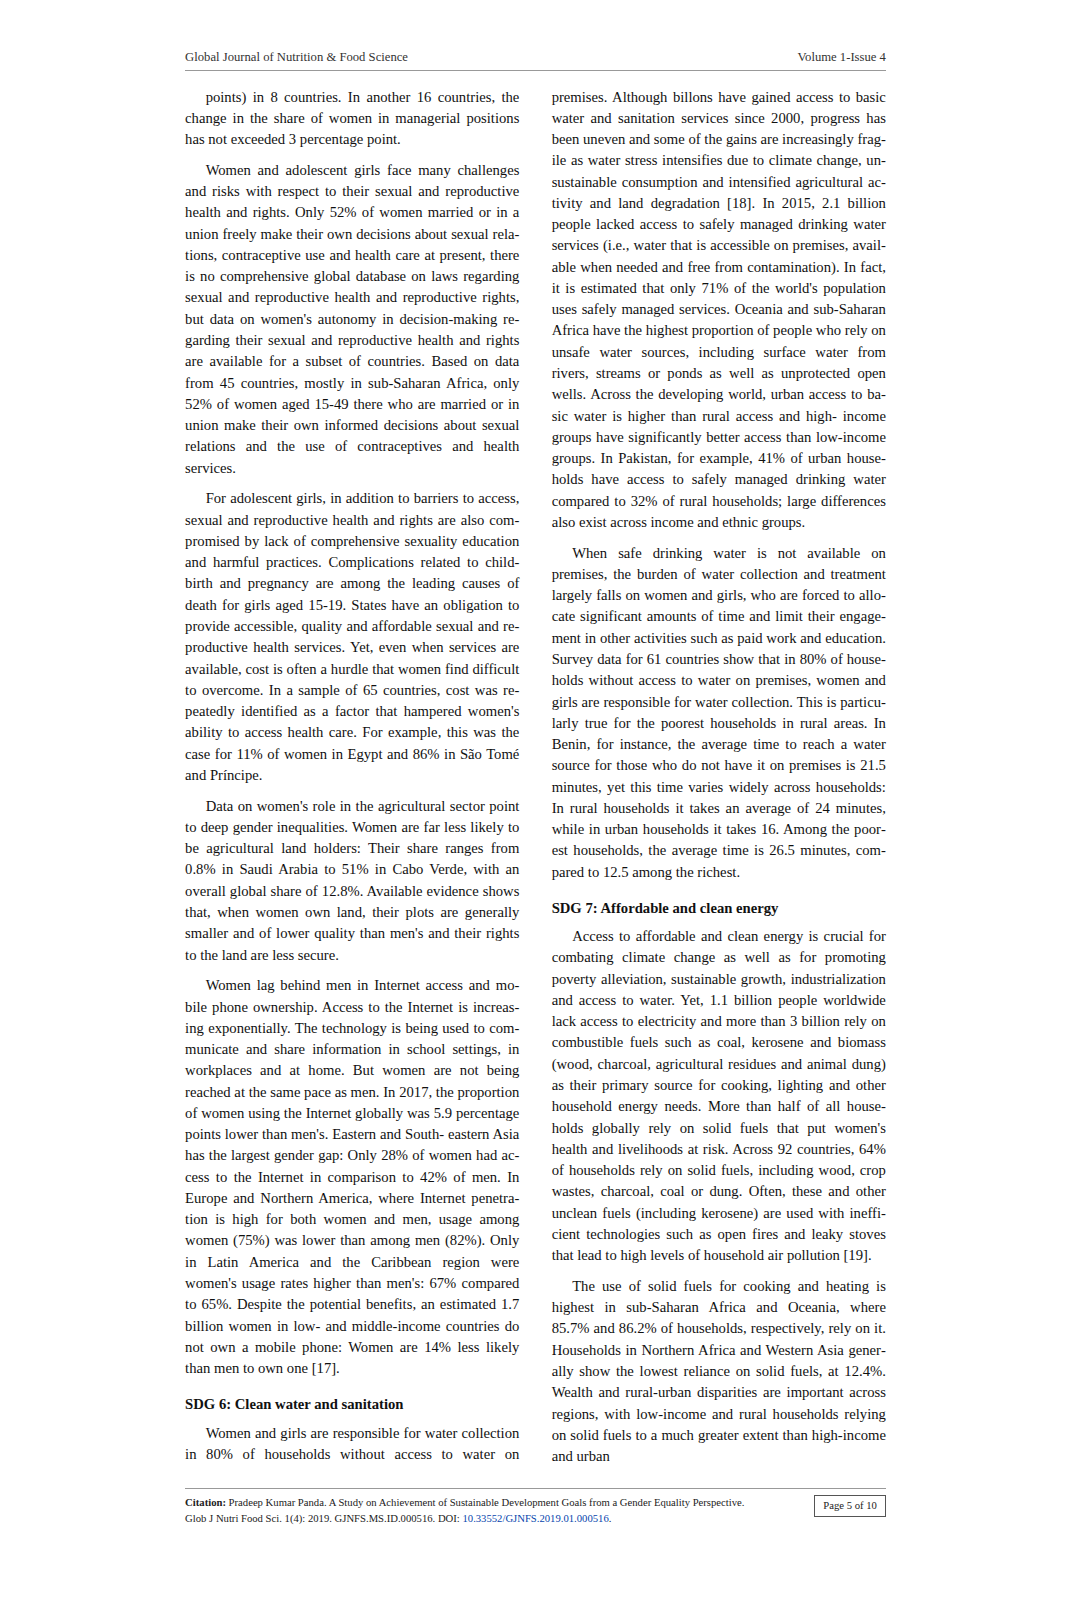Global Journal of Nutrition & Food Science Volume 1-Issue 4
points) in 8 countries. In another 16 countries, the change in the share of women in managerial positions has not exceeded 3 percentage point.
Women and adolescent girls face many challenges and risks with respect to their sexual and reproductive health and rights. Only 52% of women married or in a union freely make their own decisions about sexual relations, contraceptive use and health care at present, there is no comprehensive global database on laws regarding sexual and reproductive health and reproductive rights, but data on women's autonomy in decision-making regarding their sexual and reproductive health and rights are available for a subset of countries. Based on data from 45 countries, mostly in sub-Saharan Africa, only 52% of women aged 15-49 there who are married or in union make their own informed decisions about sexual relations and the use of contraceptives and health services.
For adolescent girls, in addition to barriers to access, sexual and reproductive health and rights are also compromised by lack of comprehensive sexuality education and harmful practices. Complications related to childbirth and pregnancy are among the leading causes of death for girls aged 15-19. States have an obligation to provide accessible, quality and affordable sexual and reproductive health services. Yet, even when services are available, cost is often a hurdle that women find difficult to overcome. In a sample of 65 countries, cost was repeatedly identified as a factor that hampered women's ability to access health care. For example, this was the case for 11% of women in Egypt and 86% in São Tomé and Príncipe.
Data on women's role in the agricultural sector point to deep gender inequalities. Women are far less likely to be agricultural land holders: Their share ranges from 0.8% in Saudi Arabia to 51% in Cabo Verde, with an overall global share of 12.8%. Available evidence shows that, when women own land, their plots are generally smaller and of lower quality than men's and their rights to the land are less secure.
Women lag behind men in Internet access and mobile phone ownership. Access to the Internet is increasing exponentially. The technology is being used to communicate and share information in school settings, in workplaces and at home. But women are not being reached at the same pace as men. In 2017, the proportion of women using the Internet globally was 5.9 percentage points lower than men's. Eastern and South- eastern Asia has the largest gender gap: Only 28% of women had access to the Internet in comparison to 42% of men. In Europe and Northern America, where Internet penetration is high for both women and men, usage among women (75%) was lower than among men (82%). Only in Latin America and the Caribbean region were women's usage rates higher than men's: 67% compared to 65%. Despite the potential benefits, an estimated 1.7 billion women in low- and middle-income countries do not own a mobile phone: Women are 14% less likely than men to own one [17].
SDG 6: Clean water and sanitation
Women and girls are responsible for water collection in 80% of households without access to water on premises. Although billons have gained access to basic water and sanitation services since 2000, progress has been uneven and some of the gains are increasingly fragile as water stress intensifies due to climate change, unsustainable consumption and intensified agricultural activity and land degradation [18]. In 2015, 2.1 billion people lacked access to safely managed drinking water services (i.e., water that is accessible on premises, available when needed and free from contamination). In fact, it is estimated that only 71% of the world's population uses safely managed services. Oceania and sub-Saharan Africa have the highest proportion of people who rely on unsafe water sources, including surface water from rivers, streams or ponds as well as unprotected open wells. Across the developing world, urban access to basic water is higher than rural access and high- income groups have significantly better access than low-income groups. In Pakistan, for example, 41% of urban households have access to safely managed drinking water compared to 32% of rural households; large differences also exist across income and ethnic groups.
When safe drinking water is not available on premises, the burden of water collection and treatment largely falls on women and girls, who are forced to allocate significant amounts of time and limit their engagement in other activities such as paid work and education. Survey data for 61 countries show that in 80% of households without access to water on premises, women and girls are responsible for water collection. This is particularly true for the poorest households in rural areas. In Benin, for instance, the average time to reach a water source for those who do not have it on premises is 21.5 minutes, yet this time varies widely across households: In rural households it takes an average of 24 minutes, while in urban households it takes 16. Among the poorest households, the average time is 26.5 minutes, compared to 12.5 among the richest.
SDG 7: Affordable and clean energy
Access to affordable and clean energy is crucial for combating climate change as well as for promoting poverty alleviation, sustainable growth, industrialization and access to water. Yet, 1.1 billion people worldwide lack access to electricity and more than 3 billion rely on combustible fuels such as coal, kerosene and biomass (wood, charcoal, agricultural residues and animal dung) as their primary source for cooking, lighting and other household energy needs. More than half of all households globally rely on solid fuels that put women's health and livelihoods at risk. Across 92 countries, 64% of households rely on solid fuels, including wood, crop wastes, charcoal, coal or dung. Often, these and other unclean fuels (including kerosene) are used with inefficient technologies such as open fires and leaky stoves that lead to high levels of household air pollution [19].
The use of solid fuels for cooking and heating is highest in sub-Saharan Africa and Oceania, where 85.7% and 86.2% of households, respectively, rely on it. Households in Northern Africa and Western Asia generally show the lowest reliance on solid fuels, at 12.4%. Wealth and rural-urban disparities are important across regions, with low-income and rural households relying on solid fuels to a much greater extent than high-income and urban
Citation: Pradeep Kumar Panda. A Study on Achievement of Sustainable Development Goals from a Gender Equality Perspective. Glob J Nutri Food Sci. 1(4): 2019. GJNFS.MS.ID.000516. DOI: 10.33552/GJNFS.2019.01.000516.
Page 5 of 10